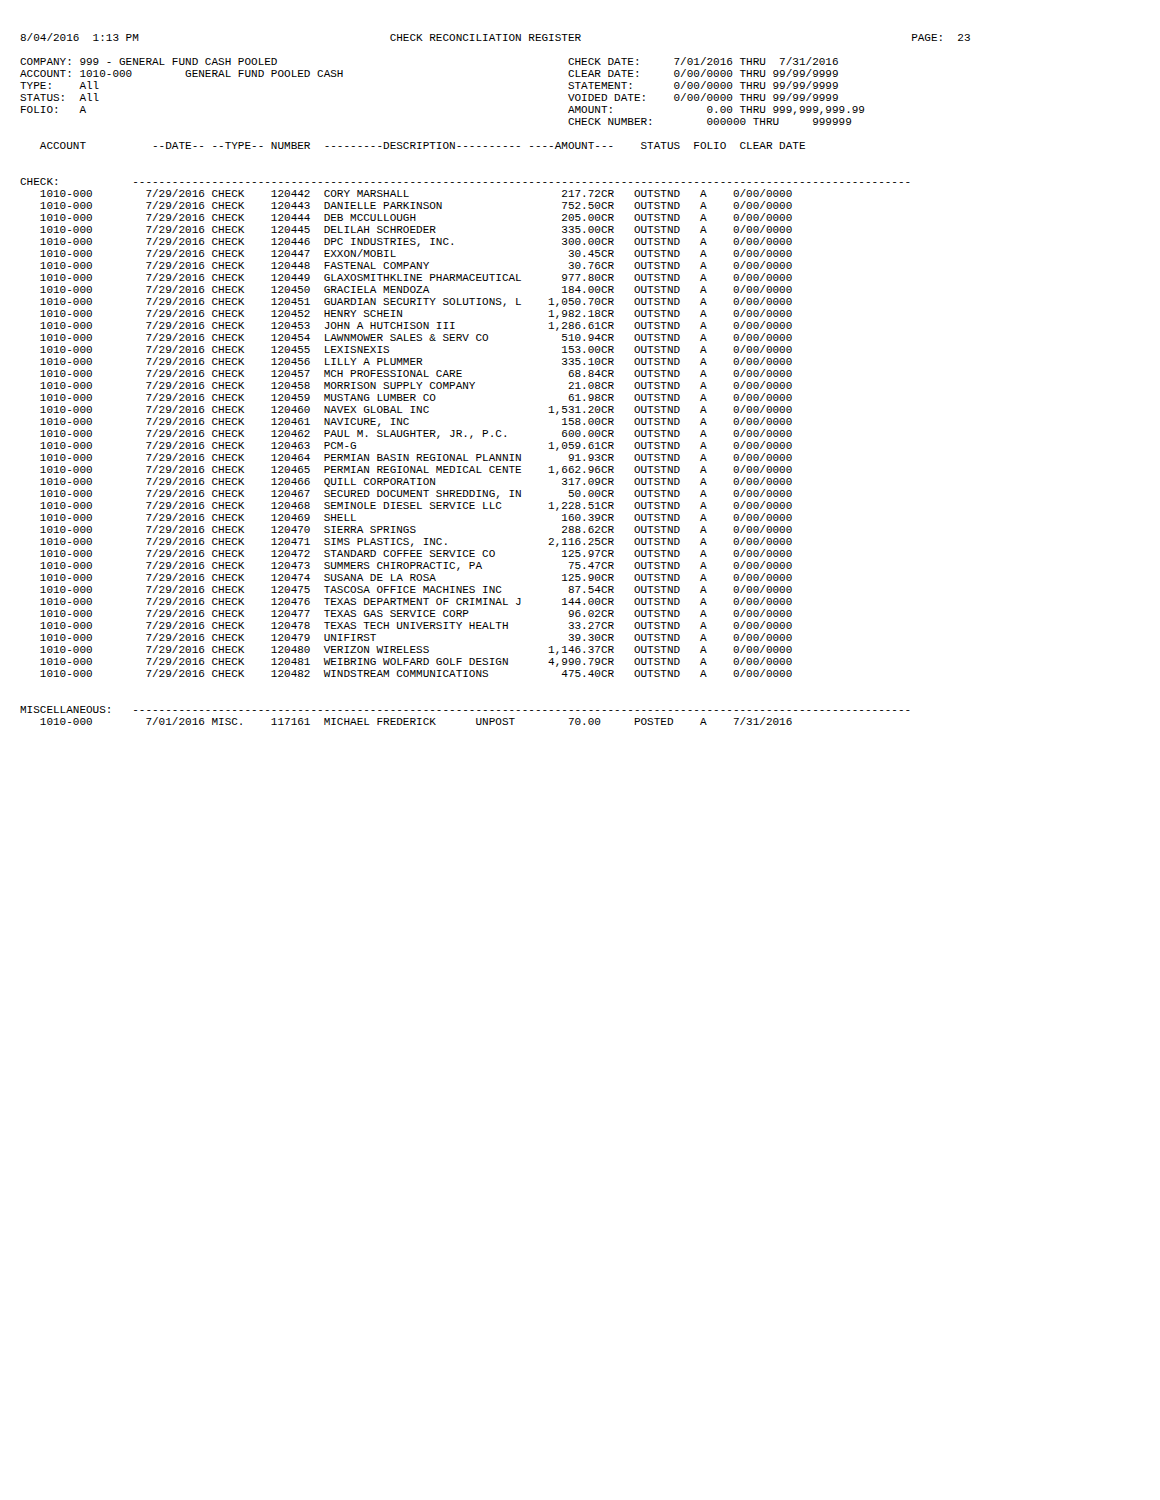8/04/2016 1:13 PM CHECK RECONCILIATION REGISTER PAGE: 23 COMPANY: 999 - GENERAL FUND CASH POOLED CHECK DATE: 7/01/2016 THRU 7/31/2016 ACCOUNT: 1010-000 GENERAL FUND POOLED CASH CLEAR DATE: 0/00/0000 THRU 99/99/9999 TYPE: All STATEMENT: 0/00/0000 THRU 99/99/9999 STATUS: All VOIDED DATE: 0/00/0000 THRU 99/99/9999 FOLIO: A AMOUNT: 0.00 THRU 999,999,999.99 CHECK NUMBER: 000000 THRU 999999 ACCOUNT --DATE-- --TYPE-- NUMBER ---------DESCRIPTION---------- ----AMOUNT--- STATUS FOLIO CLEAR DATE CHECK: ---------------------------------------------------------------------------------------------------------------------- 1010-000 7/29/2016 CHECK 120442 CORY MARSHALL 217.72CR OUTSTND A 0/00/0000 1010-000 7/29/2016 CHECK 120443 DANIELLE PARKINSON 752.50CR OUTSTND A 0/00/0000 1010-000 7/29/2016 CHECK 120444 DEB MCCULLOUGH 205.00CR OUTSTND A 0/00/0000 1010-000 7/29/2016 CHECK 120445 DELILAH SCHROEDER 335.00CR OUTSTND A 0/00/0000 1010-000 7/29/2016 CHECK 120446 DPC INDUSTRIES, INC. 300.00CR OUTSTND A 0/00/0000 1010-000 7/29/2016 CHECK 120447 EXXON/MOBIL 30.45CR OUTSTND A 0/00/0000 1010-000 7/29/2016 CHECK 120448 FASTENAL COMPANY 30.76CR OUTSTND A 0/00/0000 1010-000 7/29/2016 CHECK 120449 GLAXOSMITHKLINE PHARMACEUTICAL 977.80CR OUTSTND A 0/00/0000 1010-000 7/29/2016 CHECK 120450 GRACIELA MENDOZA 184.00CR OUTSTND A 0/00/0000 1010-000 7/29/2016 CHECK 120451 GUARDIAN SECURITY SOLUTIONS, L 1,050.70CR OUTSTND A 0/00/0000 1010-000 7/29/2016 CHECK 120452 HENRY SCHEIN 1,982.18CR OUTSTND A 0/00/0000 1010-000 7/29/2016 CHECK 120453 JOHN A HUTCHISON III 1,286.61CR OUTSTND A 0/00/0000 1010-000 7/29/2016 CHECK 120454 LAWNMOWER SALES & SERV CO 510.94CR OUTSTND A 0/00/0000 1010-000 7/29/2016 CHECK 120455 LEXISNEXIS 153.00CR OUTSTND A 0/00/0000 1010-000 7/29/2016 CHECK 120456 LILLY A PLUMMER 335.10CR OUTSTND A 0/00/0000 1010-000 7/29/2016 CHECK 120457 MCH PROFESSIONAL CARE 68.84CR OUTSTND A 0/00/0000 1010-000 7/29/2016 CHECK 120458 MORRISON SUPPLY COMPANY 21.08CR OUTSTND A 0/00/0000 1010-000 7/29/2016 CHECK 120459 MUSTANG LUMBER CO 61.98CR OUTSTND A 0/00/0000 1010-000 7/29/2016 CHECK 120460 NAVEX GLOBAL INC 1,531.20CR OUTSTND A 0/00/0000 1010-000 7/29/2016 CHECK 120461 NAVICURE, INC 158.00CR OUTSTND A 0/00/0000 1010-000 7/29/2016 CHECK 120462 PAUL M. SLAUGHTER, JR., P.C. 600.00CR OUTSTND A 0/00/0000 1010-000 7/29/2016 CHECK 120463 PCM-G 1,059.61CR OUTSTND A 0/00/0000 1010-000 7/29/2016 CHECK 120464 PERMIAN BASIN REGIONAL PLANNIN 91.93CR OUTSTND A 0/00/0000 1010-000 7/29/2016 CHECK 120465 PERMIAN REGIONAL MEDICAL CENTE 1,662.96CR OUTSTND A 0/00/0000 1010-000 7/29/2016 CHECK 120466 QUILL CORPORATION 317.09CR OUTSTND A 0/00/0000 1010-000 7/29/2016 CHECK 120467 SECURED DOCUMENT SHREDDING, IN 50.00CR OUTSTND A 0/00/0000 1010-000 7/29/2016 CHECK 120468 SEMINOLE DIESEL SERVICE LLC 1,228.51CR OUTSTND A 0/00/0000 1010-000 7/29/2016 CHECK 120469 SHELL 160.39CR OUTSTND A 0/00/0000 1010-000 7/29/2016 CHECK 120470 SIERRA SPRINGS 288.62CR OUTSTND A 0/00/0000 1010-000 7/29/2016 CHECK 120471 SIMS PLASTICS, INC. 2,116.25CR OUTSTND A 0/00/0000 1010-000 7/29/2016 CHECK 120472 STANDARD COFFEE SERVICE CO 125.97CR OUTSTND A 0/00/0000 1010-000 7/29/2016 CHECK 120473 SUMMERS CHIROPRACTIC, PA 75.47CR OUTSTND A 0/00/0000 1010-000 7/29/2016 CHECK 120474 SUSANA DE LA ROSA 125.90CR OUTSTND A 0/00/0000 1010-000 7/29/2016 CHECK 120475 TASCOSA OFFICE MACHINES INC 87.54CR OUTSTND A 0/00/0000 1010-000 7/29/2016 CHECK 120476 TEXAS DEPARTMENT OF CRIMINAL J 144.00CR OUTSTND A 0/00/0000 1010-000 7/29/2016 CHECK 120477 TEXAS GAS SERVICE CORP 96.02CR OUTSTND A 0/00/0000 1010-000 7/29/2016 CHECK 120478 TEXAS TECH UNIVERSITY HEALTH 33.27CR OUTSTND A 0/00/0000 1010-000 7/29/2016 CHECK 120479 UNIFIRST 39.30CR OUTSTND A 0/00/0000 1010-000 7/29/2016 CHECK 120480 VERIZON WIRELESS 1,146.37CR OUTSTND A 0/00/0000 1010-000 7/29/2016 CHECK 120481 WEIBRING WOLFARD GOLF DESIGN 4,990.79CR OUTSTND A 0/00/0000 1010-000 7/29/2016 CHECK 120482 WINDSTREAM COMMUNICATIONS 475.40CR OUTSTND A 0/00/0000 MISCELLANEOUS: ---------------------------------------------------------------------------------------------------------------------- 1010-000 7/01/2016 MISC. 117161 MICHAEL FREDERICK UNPOST 70.00 POSTED A 7/31/2016